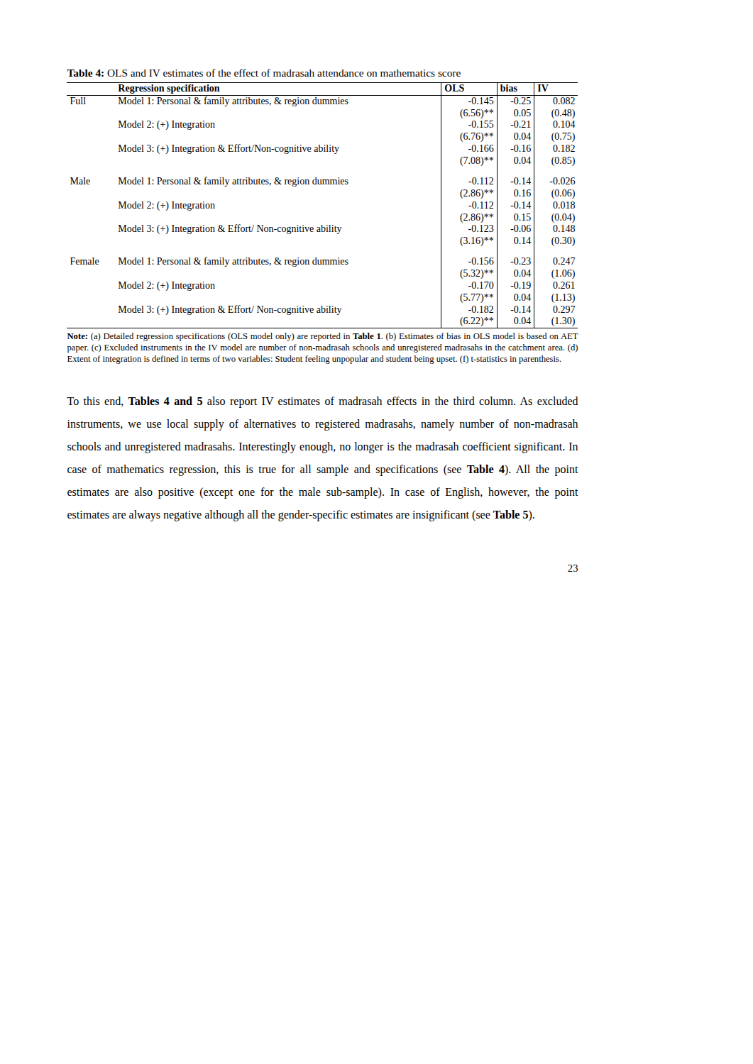Table 4: OLS and IV estimates of the effect of madrasah attendance on mathematics score
| | Regression specification | OLS | bias | IV |
| --- | --- | --- | --- | --- |
| Full | Model 1: Personal & family attributes, & region dummies | -0.145 | -0.25 | 0.082 |
| | | (6.56)** | 0.05 | (0.48) |
| | Model 2: (+) Integration | -0.155 | -0.21 | 0.104 |
| | | (6.76)** | 0.04 | (0.75) |
| | Model 3: (+) Integration & Effort/Non-cognitive ability | -0.166 | -0.16 | 0.182 |
| | | (7.08)** | 0.04 | (0.85) |
| Male | Model 1: Personal & family attributes, & region dummies | -0.112 | -0.14 | -0.026 |
| | | (2.86)** | 0.16 | (0.06) |
| | Model 2: (+) Integration | -0.112 | -0.14 | 0.018 |
| | | (2.86)** | 0.15 | (0.04) |
| | Model 3: (+) Integration & Effort/ Non-cognitive ability | -0.123 | -0.06 | 0.148 |
| | | (3.16)** | 0.14 | (0.30) |
| Female | Model 1: Personal & family attributes, & region dummies | -0.156 | -0.23 | 0.247 |
| | | (5.32)** | 0.04 | (1.06) |
| | Model 2: (+) Integration | -0.170 | -0.19 | 0.261 |
| | | (5.77)** | 0.04 | (1.13) |
| | Model 3: (+) Integration & Effort/ Non-cognitive ability | -0.182 | -0.14 | 0.297 |
| | | (6.22)** | 0.04 | (1.30) |
Note: (a) Detailed regression specifications (OLS model only) are reported in Table 1. (b) Estimates of bias in OLS model is based on AET paper. (c) Excluded instruments in the IV model are number of non-madrasah schools and unregistered madrasahs in the catchment area. (d) Extent of integration is defined in terms of two variables: Student feeling unpopular and student being upset. (f) t-statistics in parenthesis.
To this end, Tables 4 and 5 also report IV estimates of madrasah effects in the third column. As excluded instruments, we use local supply of alternatives to registered madrasahs, namely number of non-madrasah schools and unregistered madrasahs. Interestingly enough, no longer is the madrasah coefficient significant. In case of mathematics regression, this is true for all sample and specifications (see Table 4). All the point estimates are also positive (except one for the male sub-sample). In case of English, however, the point estimates are always negative although all the gender-specific estimates are insignificant (see Table 5).
23